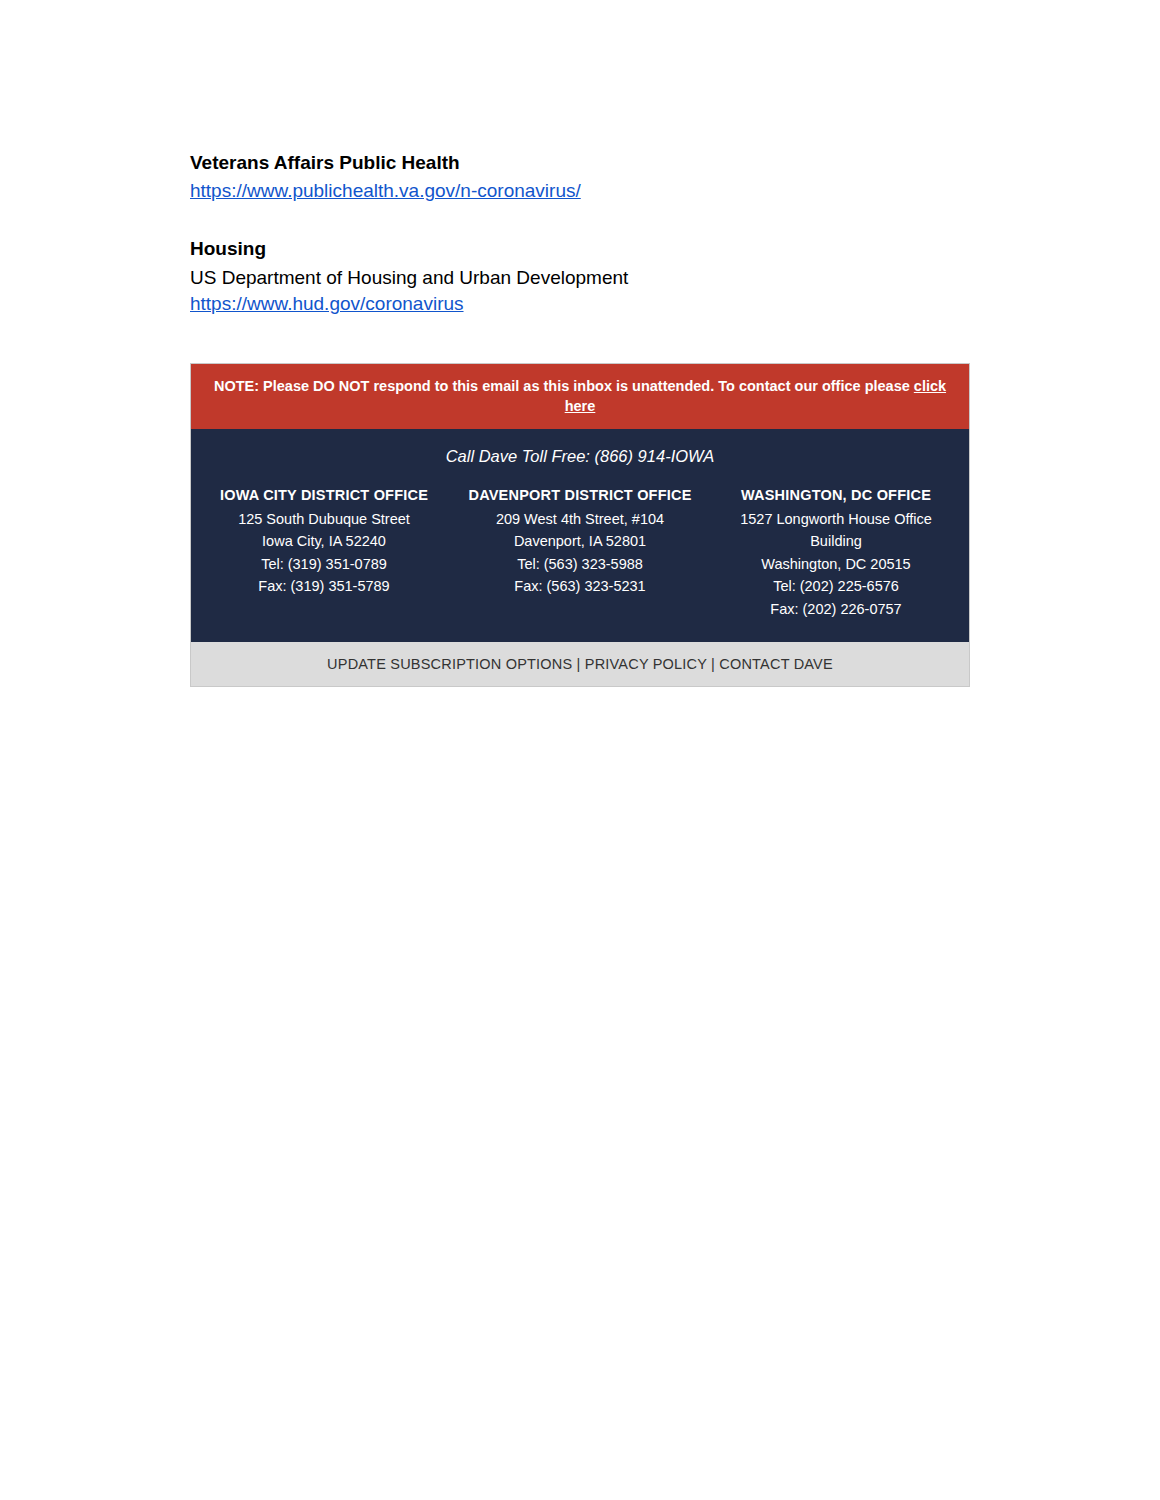Veterans Affairs Public Health
https://www.publichealth.va.gov/n-coronavirus/
Housing
US Department of Housing and Urban Development
https://www.hud.gov/coronavirus
NOTE: Please DO NOT respond to this email as this inbox is unattended. To contact our office please click here
Call Dave Toll Free: (866) 914-IOWA
IOWA CITY DISTRICT OFFICE
125 South Dubuque Street
Iowa City, IA 52240
Tel: (319) 351-0789
Fax: (319) 351-5789
DAVENPORT DISTRICT OFFICE
209 West 4th Street, #104
Davenport, IA 52801
Tel: (563) 323-5988
Fax: (563) 323-5231
WASHINGTON, DC OFFICE
1527 Longworth House Office Building
Washington, DC 20515
Tel: (202) 225-6576
Fax: (202) 226-0757
UPDATE SUBSCRIPTION OPTIONS | PRIVACY POLICY | CONTACT DAVE